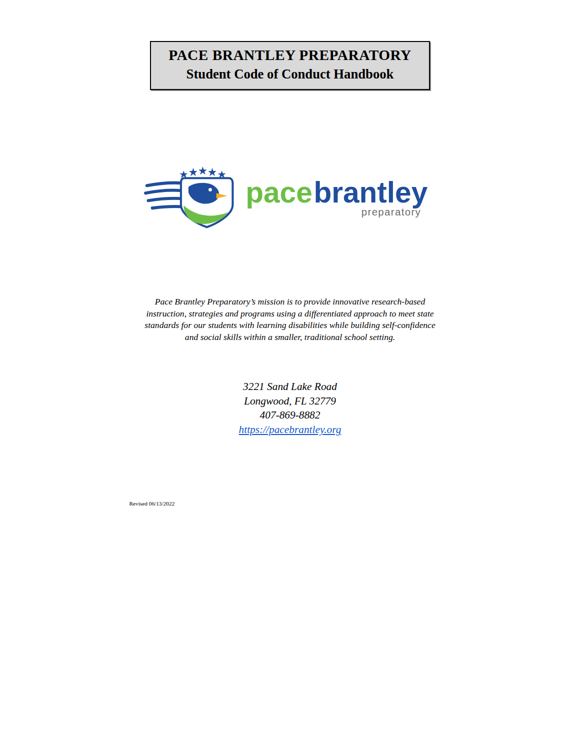PACE BRANTLEY PREPARATORY
Student Code of Conduct Handbook
Pace Brantley Preparatory logo pace brantley preparatory
Pace Brantley Preparatory’s mission is to provide innovative research-based instruction, strategies and programs using a differentiated approach to meet state standards for our students with learning disabilities while building self-confidence and social skills within a smaller, traditional school setting.
3221 Sand Lake Road
Longwood, FL 32779
407-869-8882
https://pacebrantley.org
Revised 06/13/2022